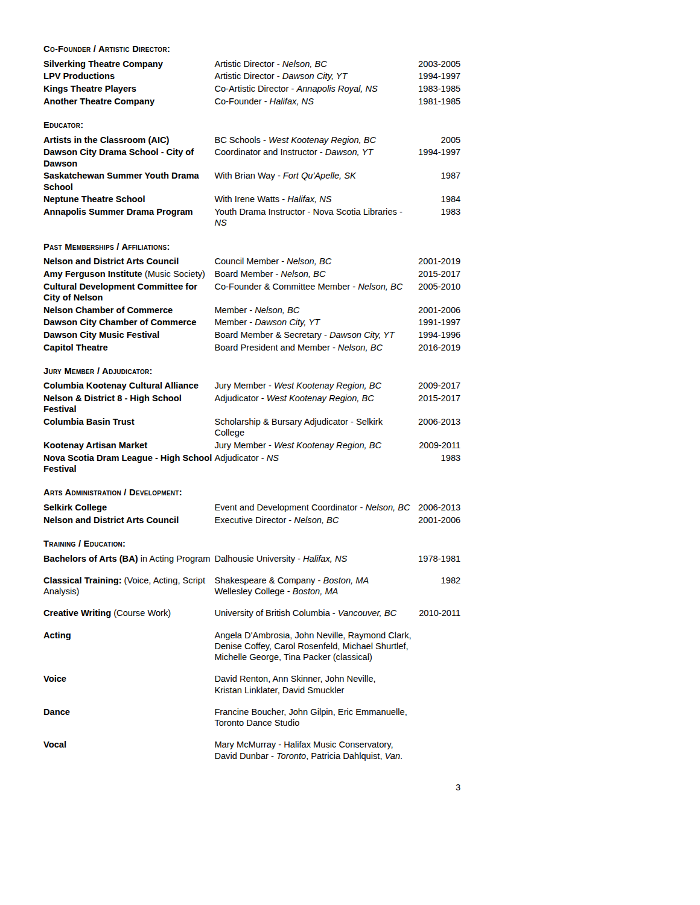Co-Founder / Artistic Director:
| Silverking Theatre Company | Artistic Director - Nelson, BC | 2003-2005 |
| LPV Productions | Artistic Director - Dawson City, YT | 1994-1997 |
| Kings Theatre Players | Co-Artistic Director - Annapolis Royal, NS | 1983-1985 |
| Another Theatre Company | Co-Founder - Halifax, NS | 1981-1985 |
Educator:
| Artists in the Classroom (AIC) | BC Schools - West Kootenay Region, BC | 2005 |
| Dawson City Drama School - City of Dawson | Coordinator and Instructor - Dawson, YT | 1994-1997 |
| Saskatchewan Summer Youth Drama School | With Brian Way - Fort Qu'Apelle, SK | 1987 |
| Neptune Theatre School | With Irene Watts - Halifax, NS | 1984 |
| Annapolis Summer Drama Program | Youth Drama Instructor - Nova Scotia Libraries - NS | 1983 |
Past Memberships / Affiliations:
| Nelson and District Arts Council | Council Member - Nelson, BC | 2001-2019 |
| Amy Ferguson Institute (Music Society) | Board Member - Nelson, BC | 2015-2017 |
| Cultural Development Committee for City of Nelson | Co-Founder & Committee Member - Nelson, BC | 2005-2010 |
| Nelson Chamber of Commerce | Member - Nelson, BC | 2001-2006 |
| Dawson City Chamber of Commerce | Member - Dawson City, YT | 1991-1997 |
| Dawson City Music Festival | Board Member & Secretary - Dawson City, YT | 1994-1996 |
| Capitol Theatre | Board President and Member - Nelson, BC | 2016-2019 |
Jury Member / Adjudicator:
| Columbia Kootenay Cultural Alliance | Jury Member - West Kootenay Region, BC | 2009-2017 |
| Nelson & District 8 - High School Festival | Adjudicator - West Kootenay Region, BC | 2015-2017 |
| Columbia Basin Trust | Scholarship & Bursary Adjudicator - Selkirk College | 2006-2013 |
| Kootenay Artisan Market | Jury Member - West Kootenay Region, BC | 2009-2011 |
| Nova Scotia Dram League - High School Festival | Adjudicator - NS | 1983 |
Arts Administration / Development:
| Selkirk College | Event and Development Coordinator - Nelson, BC | 2006-2013 |
| Nelson and District Arts Council | Executive Director - Nelson, BC | 2001-2006 |
Training / Education:
| Bachelors of Arts (BA) in Acting Program | Dalhousie University - Halifax, NS | 1978-1981 |
| Classical Training: (Voice, Acting, Script Analysis) | Shakespeare & Company - Boston, MA Wellesley College - Boston, MA | 1982 |
| Creative Writing (Course Work) | University of British Columbia - Vancouver, BC | 2010-2011 |
| Acting | Angela D'Ambrosia, John Neville, Raymond Clark, Denise Coffey, Carol Rosenfeld, Michael Shurtlef, Michelle George, Tina Packer (classical) | |
| Voice | David Renton, Ann Skinner, John Neville, Kristan Linklater, David Smuckler | |
| Dance | Francine Boucher, John Gilpin, Eric Emmanuelle, Toronto Dance Studio | |
| Vocal | Mary McMurray - Halifax Music Conservatory, David Dunbar - Toronto , Patricia Dahlquist, Van . | |
3